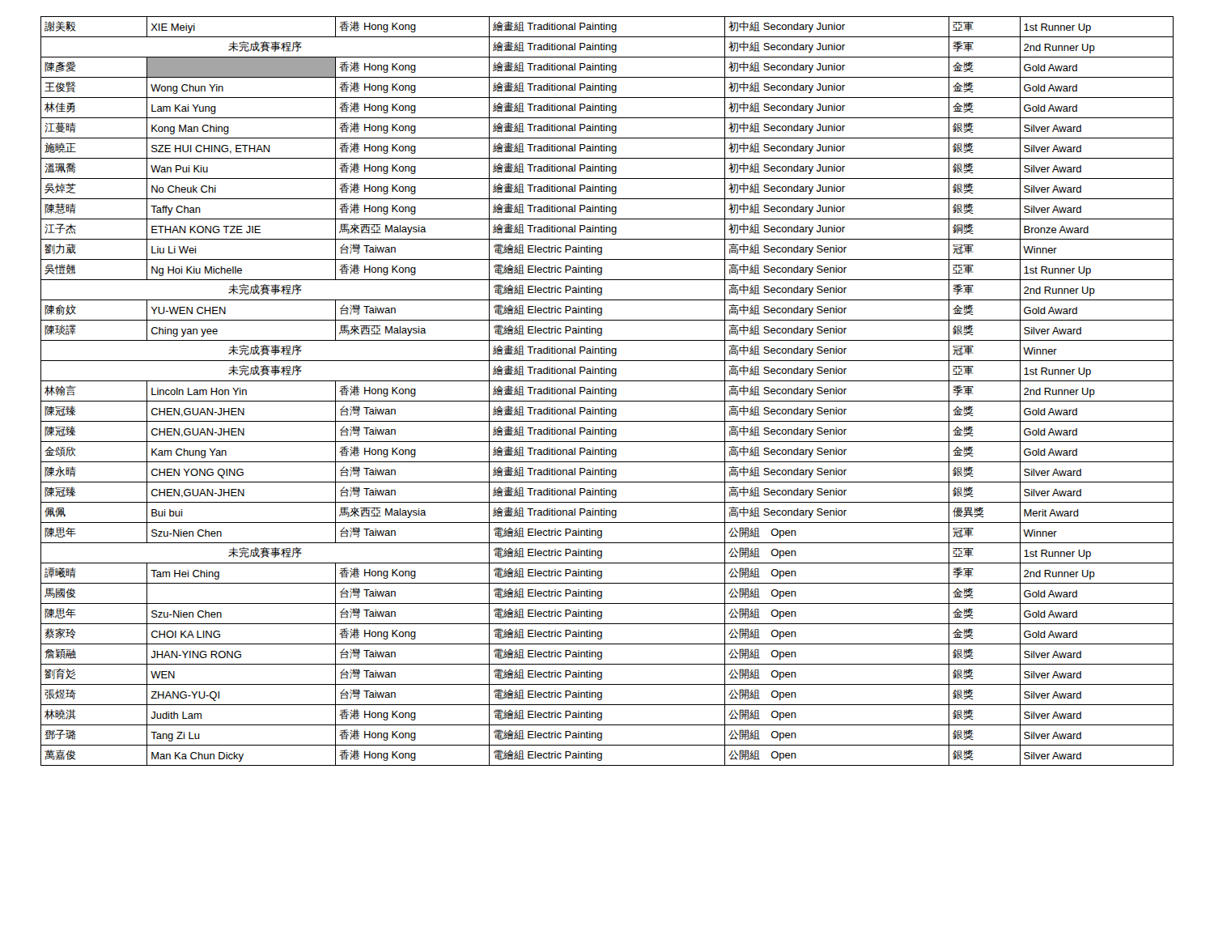| 謝美毅 | XIE Meiyi | 香港 Hong Kong | 繪畫組 Traditional Painting | 初中組 Secondary Junior | 亞軍 | 1st Runner Up |
| 未完成賽事程序 | 繪畫組 Traditional Painting | 初中組 Secondary Junior | 季軍 | 2nd Runner Up |
| 陳彥愛 | | 香港 Hong Kong | 繪畫組 Traditional Painting | 初中組 Secondary Junior | 金獎 | Gold Award |
| 王俊賢 | Wong Chun Yin | 香港 Hong Kong | 繪畫組 Traditional Painting | 初中組 Secondary Junior | 金獎 | Gold Award |
| 林佳勇 | Lam Kai Yung | 香港 Hong Kong | 繪畫組 Traditional Painting | 初中組 Secondary Junior | 金獎 | Gold Award |
| 江蔓晴 | Kong Man Ching | 香港 Hong Kong | 繪畫組 Traditional Painting | 初中組 Secondary Junior | 銀獎 | Silver Award |
| 施曉正 | SZE HUI CHING, ETHAN | 香港 Hong Kong | 繪畫組 Traditional Painting | 初中組 Secondary Junior | 銀獎 | Silver Award |
| 溫珮喬 | Wan Pui Kiu | 香港 Hong Kong | 繪畫組 Traditional Painting | 初中組 Secondary Junior | 銀獎 | Silver Award |
| 吳焯芝 | No Cheuk Chi | 香港 Hong Kong | 繪畫組 Traditional Painting | 初中組 Secondary Junior | 銀獎 | Silver Award |
| 陳慧晴 | Taffy Chan | 香港 Hong Kong | 繪畫組 Traditional Painting | 初中組 Secondary Junior | 銀獎 | Silver Award |
| 江子杰 | ETHAN KONG TZE JIE | 馬來西亞 Malaysia | 繪畫組 Traditional Painting | 初中組 Secondary Junior | 銅獎 | Bronze Award |
| 劉力葳 | Liu Li Wei | 台灣 Taiwan | 電繪組 Electric Painting | 高中組 Secondary Senior | 冠軍 | Winner |
| 吳愷翹 | Ng Hoi Kiu Michelle | 香港 Hong Kong | 電繪組 Electric Painting | 高中組 Secondary Senior | 亞軍 | 1st Runner Up |
| 未完成賽事程序 | 電繪組 Electric Painting | 高中組 Secondary Senior | 季軍 | 2nd Runner Up |
| 陳俞妏 | YU-WEN CHEN | 台灣 Taiwan | 電繪組 Electric Painting | 高中組 Secondary Senior | 金獎 | Gold Award |
| 陳琰譯 | Ching yan yee | 馬來西亞 Malaysia | 電繪組 Electric Painting | 高中組 Secondary Senior | 銀獎 | Silver Award |
| 未完成賽事程序 | 繪畫組 Traditional Painting | 高中組 Secondary Senior | 冠軍 | Winner |
| 未完成賽事程序 | 繪畫組 Traditional Painting | 高中組 Secondary Senior | 亞軍 | 1st Runner Up |
| 林翰言 | Lincoln Lam Hon Yin | 香港 Hong Kong | 繪畫組 Traditional Painting | 高中組 Secondary Senior | 季軍 | 2nd Runner Up |
| 陳冠臻 | CHEN,GUAN-JHEN | 台灣 Taiwan | 繪畫組 Traditional Painting | 高中組 Secondary Senior | 金獎 | Gold Award |
| 陳冠臻 | CHEN,GUAN-JHEN | 台灣 Taiwan | 繪畫組 Traditional Painting | 高中組 Secondary Senior | 金獎 | Gold Award |
| 金頌欣 | Kam Chung Yan | 香港 Hong Kong | 繪畫組 Traditional Painting | 高中組 Secondary Senior | 金獎 | Gold Award |
| 陳永晴 | CHEN YONG QING | 台灣 Taiwan | 繪畫組 Traditional Painting | 高中組 Secondary Senior | 銀獎 | Silver Award |
| 陳冠臻 | CHEN,GUAN-JHEN | 台灣 Taiwan | 繪畫組 Traditional Painting | 高中組 Secondary Senior | 銀獎 | Silver Award |
| 佩佩 | Bui bui | 馬來西亞 Malaysia | 繪畫組 Traditional Painting | 高中組 Secondary Senior | 優異獎 | Merit Award |
| 陳思年 | Szu-Nien Chen | 台灣 Taiwan | 電繪組 Electric Painting | 公開組 Open | 冠軍 | Winner |
| 未完成賽事程序 | 電繪組 Electric Painting | 公開組 Open | 亞軍 | 1st Runner Up |
| 譚曦晴 | Tam Hei Ching | 香港 Hong Kong | 電繪組 Electric Painting | 公開組 Open | 季軍 | 2nd Runner Up |
| 馬國俊 | | 台灣 Taiwan | 電繪組 Electric Painting | 公開組 Open | 金獎 | Gold Award |
| 陳思年 | Szu-Nien Chen | 台灣 Taiwan | 電繪組 Electric Painting | 公開組 Open | 金獎 | Gold Award |
| 蔡家玲 | CHOI KA LING | 香港 Hong Kong | 電繪組 Electric Painting | 公開組 Open | 金獎 | Gold Award |
| 詹穎融 | JHAN-YING RONG | 台灣 Taiwan | 電繪組 Electric Painting | 公開組 Open | 銀獎 | Silver Award |
| 劉育彣 | WEN | 台灣 Taiwan | 電繪組 Electric Painting | 公開組 Open | 銀獎 | Silver Award |
| 張煜琦 | ZHANG-YU-QI | 台灣 Taiwan | 電繪組 Electric Painting | 公開組 Open | 銀獎 | Silver Award |
| 林曉淇 | Judith Lam | 香港 Hong Kong | 電繪組 Electric Painting | 公開組 Open | 銀獎 | Silver Award |
| 鄧子璐 | Tang Zi Lu | 香港 Hong Kong | 電繪組 Electric Painting | 公開組 Open | 銀獎 | Silver Award |
| 萬嘉俊 | Man Ka Chun Dicky | 香港 Hong Kong | 電繪組 Electric Painting | 公開組 Open | 銀獎 | Silver Award |